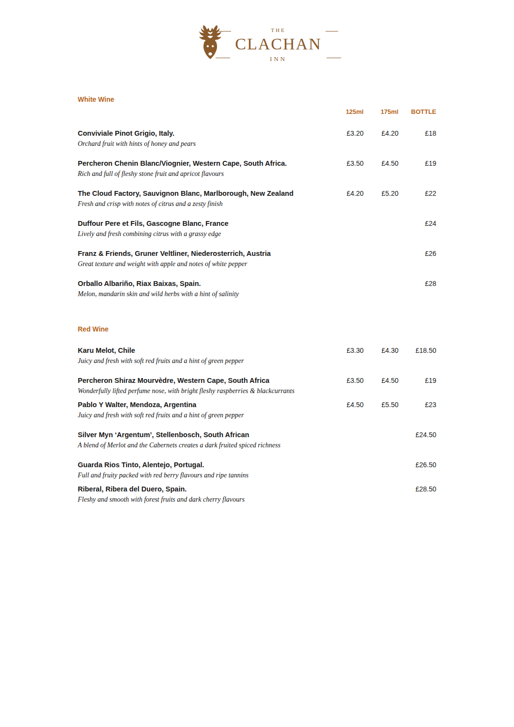THE CLACHAN INN
| White Wine | 125ml | 175ml | BOTTLE |
| --- | --- | --- | --- |
| Conviviale Pinot Grigio, Italy. | £3.20 | £4.20 | £18 |
| Orchard fruit with hints of honey and pears |
| Percheron Chenin Blanc/Viognier, Western Cape, South Africa. | £3.50 | £4.50 | £19 |
| Rich and full of fleshy stone fruit and apricot flavours |
| The Cloud Factory, Sauvignon Blanc, Marlborough, New Zealand | £4.20 | £5.20 | £22 |
| Fresh and crisp with notes of citrus and a zesty finish |
| Duffour Pere et Fils, Gascogne Blanc, France | | | £24 |
| Lively and fresh combining citrus with a grassy edge |
| Franz & Friends, Gruner Veltliner, Niederosterrich, Austria | | | £26 |
| Great texture and weight with apple and notes of white pepper |
| Orballo Albariño, Riax Baixas, Spain. | | | £28 |
| Melon, mandarin skin and wild herbs with a hint of salinity |
Red Wine
| Karu Melot, Chile | £3.30 | £4.30 | £18.50 |
| Juicy and fresh with soft red fruits and a hint of green pepper |
| Percheron Shiraz Mourvèdre, Western Cape, South Africa | £3.50 | £4.50 | £19 |
| Wonderfully lifted perfume nose, with bright fleshy raspberries & blackcurrants |
| Pablo Y Walter, Mendoza, Argentina | £4.50 | £5.50 | £23 |
| Juicy and fresh with soft red fruits and a hint of green pepper |
| Silver Myn ‘Argentum’, Stellenbosch, South African | | | £24.50 |
| A blend of Merlot and the Cabernets creates a dark fruited spiced richness |
| Guarda Rios Tinto, Alentejo, Portugal. | | | £26.50 |
| Full and fruity packed with red berry flavours and ripe tannins |
| Riberal, Ribera del Duero, Spain. | | | £28.50 |
| Fleshy and smooth with forest fruits and dark cherry flavours |